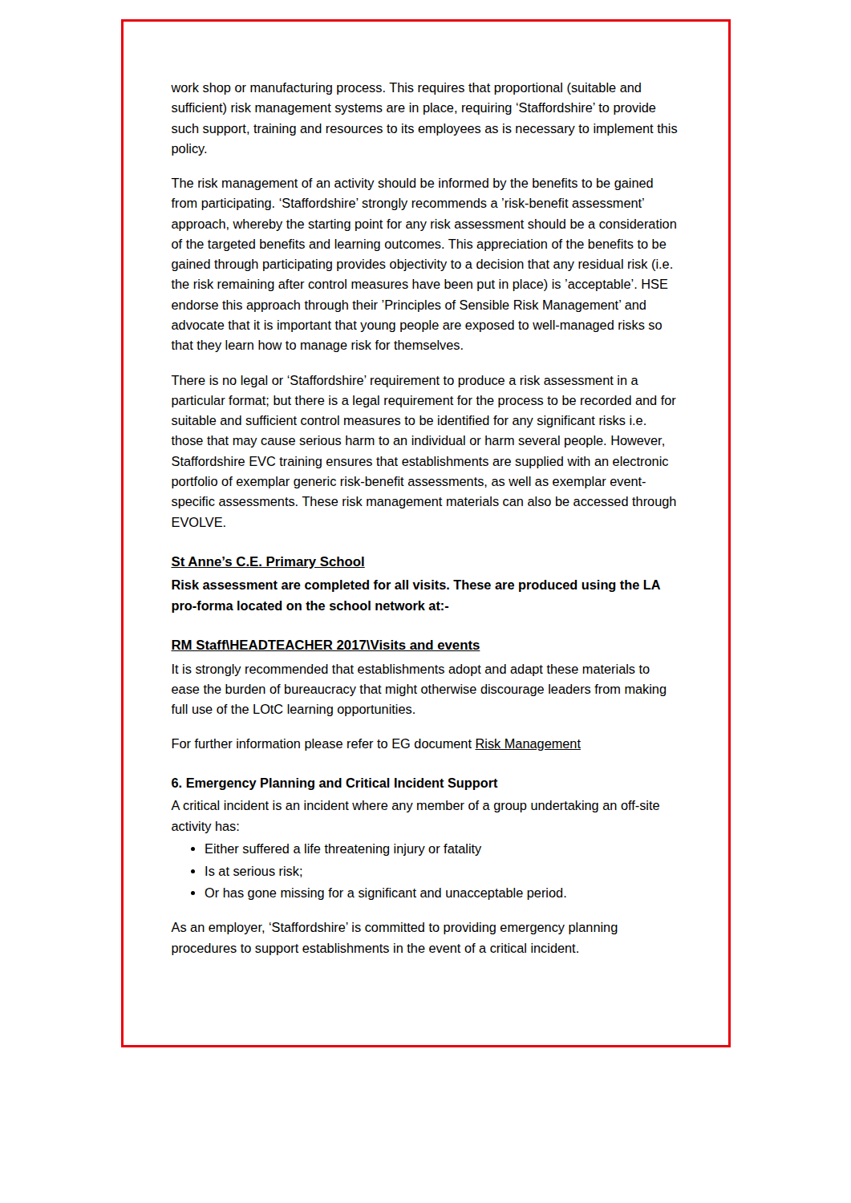work shop or manufacturing process. This requires that proportional (suitable and sufficient) risk management systems are in place, requiring ‘Staffordshire’ to provide such support, training and resources to its employees as is necessary to implement this policy.
The risk management of an activity should be informed by the benefits to be gained from participating. ‘Staffordshire’ strongly recommends a ’risk-benefit assessment’ approach, whereby the starting point for any risk assessment should be a consideration of the targeted benefits and learning outcomes. This appreciation of the benefits to be gained through participating provides objectivity to a decision that any residual risk (i.e. the risk remaining after control measures have been put in place) is ’acceptable’. HSE endorse this approach through their ’Principles of Sensible Risk Management’ and advocate that it is important that young people are exposed to well-managed risks so that they learn how to manage risk for themselves.
There is no legal or ‘Staffordshire’ requirement to produce a risk assessment in a particular format; but there is a legal requirement for the process to be recorded and for suitable and sufficient control measures to be identified for any significant risks i.e. those that may cause serious harm to an individual or harm several people. However, Staffordshire EVC training ensures that establishments are supplied with an electronic portfolio of exemplar generic risk-benefit assessments, as well as exemplar event-specific assessments. These risk management materials can also be accessed through EVOLVE.
St Anne’s C.E. Primary School
Risk assessment are completed for all visits. These are produced using the LA pro-forma located on the school network at:-
RM Staff\HEADTEACHER 2017\Visits and events
It is strongly recommended that establishments adopt and adapt these materials to ease the burden of bureaucracy that might otherwise discourage leaders from making full use of the LOtC learning opportunities.
For further information please refer to EG document Risk Management
6. Emergency Planning and Critical Incident Support
A critical incident is an incident where any member of a group undertaking an off-site activity has:
Either suffered a life threatening injury or fatality
Is at serious risk;
Or has gone missing for a significant and unacceptable period.
As an employer, ‘Staffordshire’ is committed to providing emergency planning procedures to support establishments in the event of a critical incident.